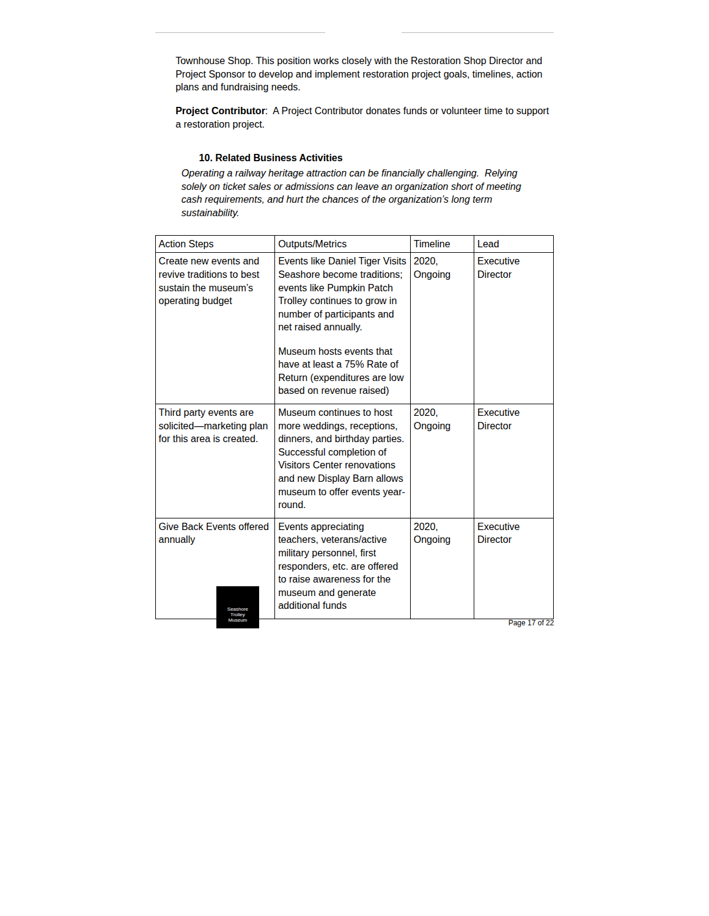Townhouse Shop. This position works closely with the Restoration Shop Director and Project Sponsor to develop and implement restoration project goals, timelines, action plans and fundraising needs.
Project Contributor: A Project Contributor donates funds or volunteer time to support a restoration project.
10. Related Business Activities
Operating a railway heritage attraction can be financially challenging. Relying solely on ticket sales or admissions can leave an organization short of meeting cash requirements, and hurt the chances of the organization’s long term sustainability.
| Action Steps | Outputs/Metrics | Timeline | Lead |
| --- | --- | --- | --- |
| Create new events and revive traditions to best sustain the museum’s operating budget | Events like Daniel Tiger Visits Seashore become traditions; events like Pumpkin Patch Trolley continues to grow in number of participants and net raised annually. Museum hosts events that have at least a 75% Rate of Return (expenditures are low based on revenue raised) | 2020, Ongoing | Executive Director |
| Third party events are solicited—marketing plan for this area is created. | Museum continues to host more weddings, receptions, dinners, and birthday parties. Successful completion of Visitors Center renovations and new Display Barn allows museum to offer events year-round. | 2020, Ongoing | Executive Director |
| Give Back Events offered annually | Events appreciating teachers, veterans/active military personnel, first responders, etc. are offered to raise awareness for the museum and generate additional funds | 2020, Ongoing | Executive Director |
Seashore Trolley Museum
Page 17 of 22